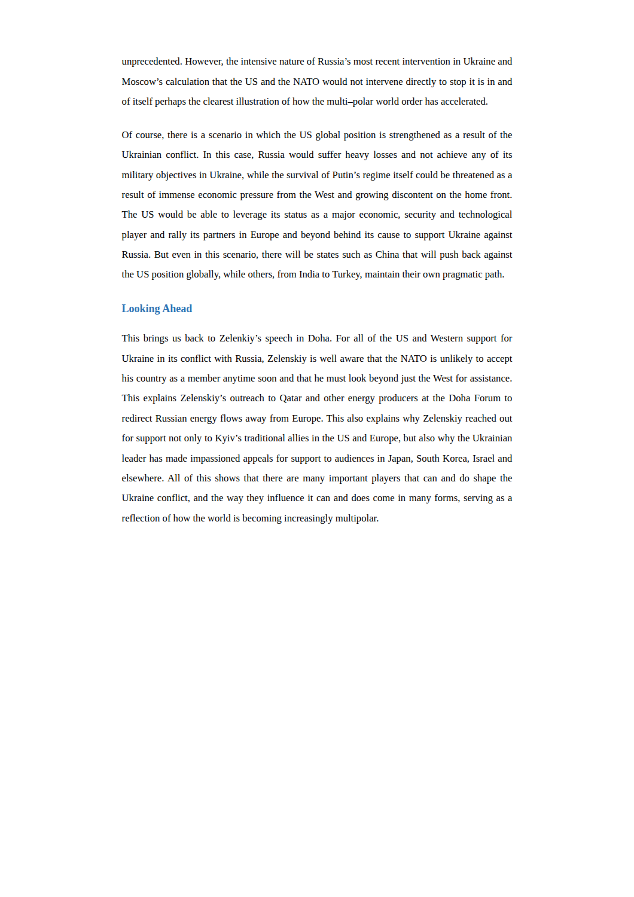unprecedented. However, the intensive nature of Russia’s most recent intervention in Ukraine and Moscow’s calculation that the US and the NATO would not intervene directly to stop it is in and of itself perhaps the clearest illustration of how the multi–polar world order has accelerated.
Of course, there is a scenario in which the US global position is strengthened as a result of the Ukrainian conflict. In this case, Russia would suffer heavy losses and not achieve any of its military objectives in Ukraine, while the survival of Putin’s regime itself could be threatened as a result of immense economic pressure from the West and growing discontent on the home front. The US would be able to leverage its status as a major economic, security and technological player and rally its partners in Europe and beyond behind its cause to support Ukraine against Russia. But even in this scenario, there will be states such as China that will push back against the US position globally, while others, from India to Turkey, maintain their own pragmatic path.
Looking Ahead
This brings us back to Zelenkiy’s speech in Doha. For all of the US and Western support for Ukraine in its conflict with Russia, Zelenskiy is well aware that the NATO is unlikely to accept his country as a member anytime soon and that he must look beyond just the West for assistance. This explains Zelenskiy’s outreach to Qatar and other energy producers at the Doha Forum to redirect Russian energy flows away from Europe. This also explains why Zelenskiy reached out for support not only to Kyiv’s traditional allies in the US and Europe, but also why the Ukrainian leader has made impassioned appeals for support to audiences in Japan, South Korea, Israel and elsewhere. All of this shows that there are many important players that can and do shape the Ukraine conflict, and the way they influence it can and does come in many forms, serving as a reflection of how the world is becoming increasingly multipolar.